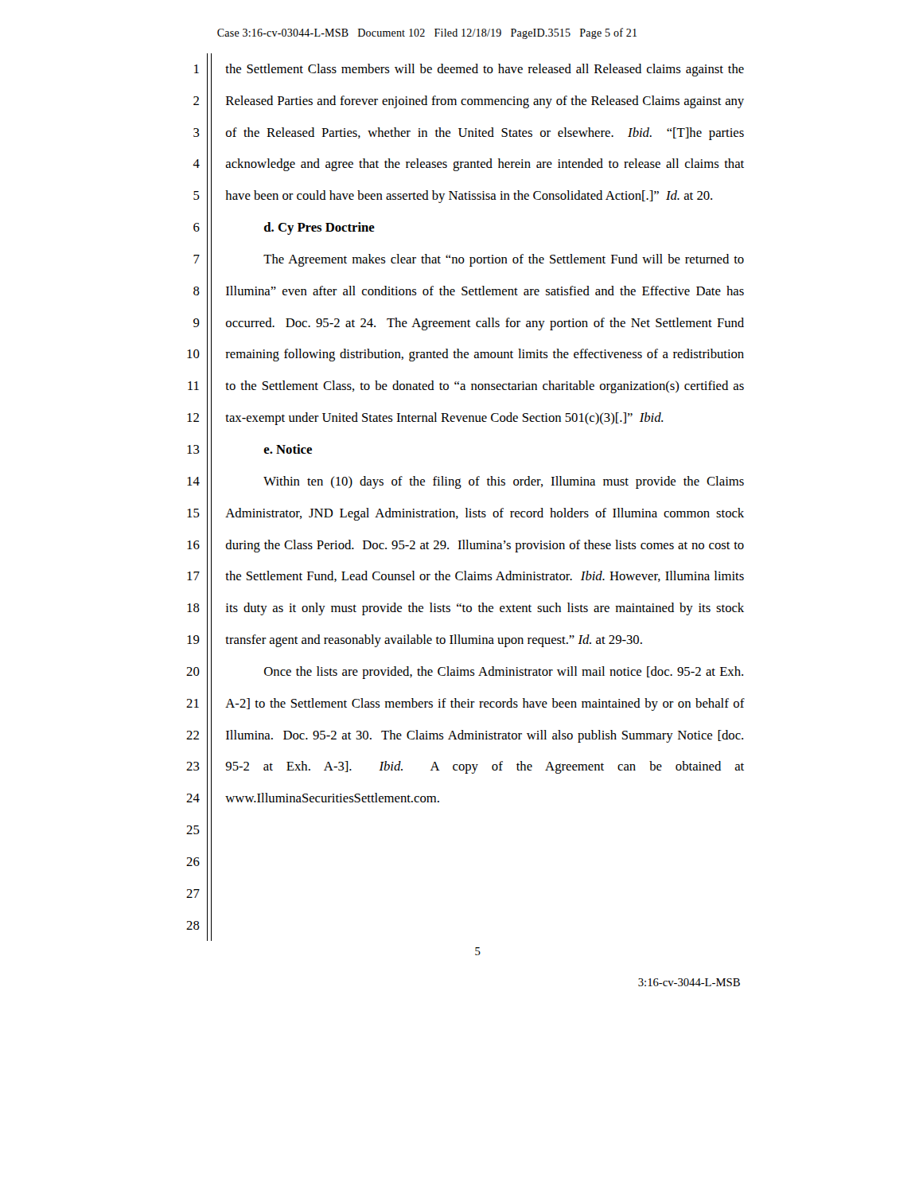Case 3:16-cv-03044-L-MSB Document 102 Filed 12/18/19 PageID.3515 Page 5 of 21
1
2
3
4
5
6
7
8
9
10
11
12
13
14
15
16
17
18
19
20
21
22
23
24
25
26
27
28
the Settlement Class members will be deemed to have released all Released claims against the Released Parties and forever enjoined from commencing any of the Released Claims against any of the Released Parties, whether in the United States or elsewhere. Ibid. “[T]he parties acknowledge and agree that the releases granted herein are intended to release all claims that have been or could have been asserted by Natissisa in the Consolidated Action[.]” Id. at 20.
d. Cy Pres Doctrine
The Agreement makes clear that “no portion of the Settlement Fund will be returned to Illumina” even after all conditions of the Settlement are satisfied and the Effective Date has occurred. Doc. 95-2 at 24. The Agreement calls for any portion of the Net Settlement Fund remaining following distribution, granted the amount limits the effectiveness of a redistribution to the Settlement Class, to be donated to “a nonsectarian charitable organization(s) certified as tax-exempt under United States Internal Revenue Code Section 501(c)(3)[.]” Ibid.
e. Notice
Within ten (10) days of the filing of this order, Illumina must provide the Claims Administrator, JND Legal Administration, lists of record holders of Illumina common stock during the Class Period. Doc. 95-2 at 29. Illumina’s provision of these lists comes at no cost to the Settlement Fund, Lead Counsel or the Claims Administrator. Ibid. However, Illumina limits its duty as it only must provide the lists “to the extent such lists are maintained by its stock transfer agent and reasonably available to Illumina upon request.” Id. at 29-30.
Once the lists are provided, the Claims Administrator will mail notice [doc. 95-2 at Exh. A-2] to the Settlement Class members if their records have been maintained by or on behalf of Illumina. Doc. 95-2 at 30. The Claims Administrator will also publish Summary Notice [doc. 95-2 at Exh. A-3]. Ibid. A copy of the Agreement can be obtained at www.IlluminaSecuritiesSettlement.com.
5
3:16-cv-3044-L-MSB